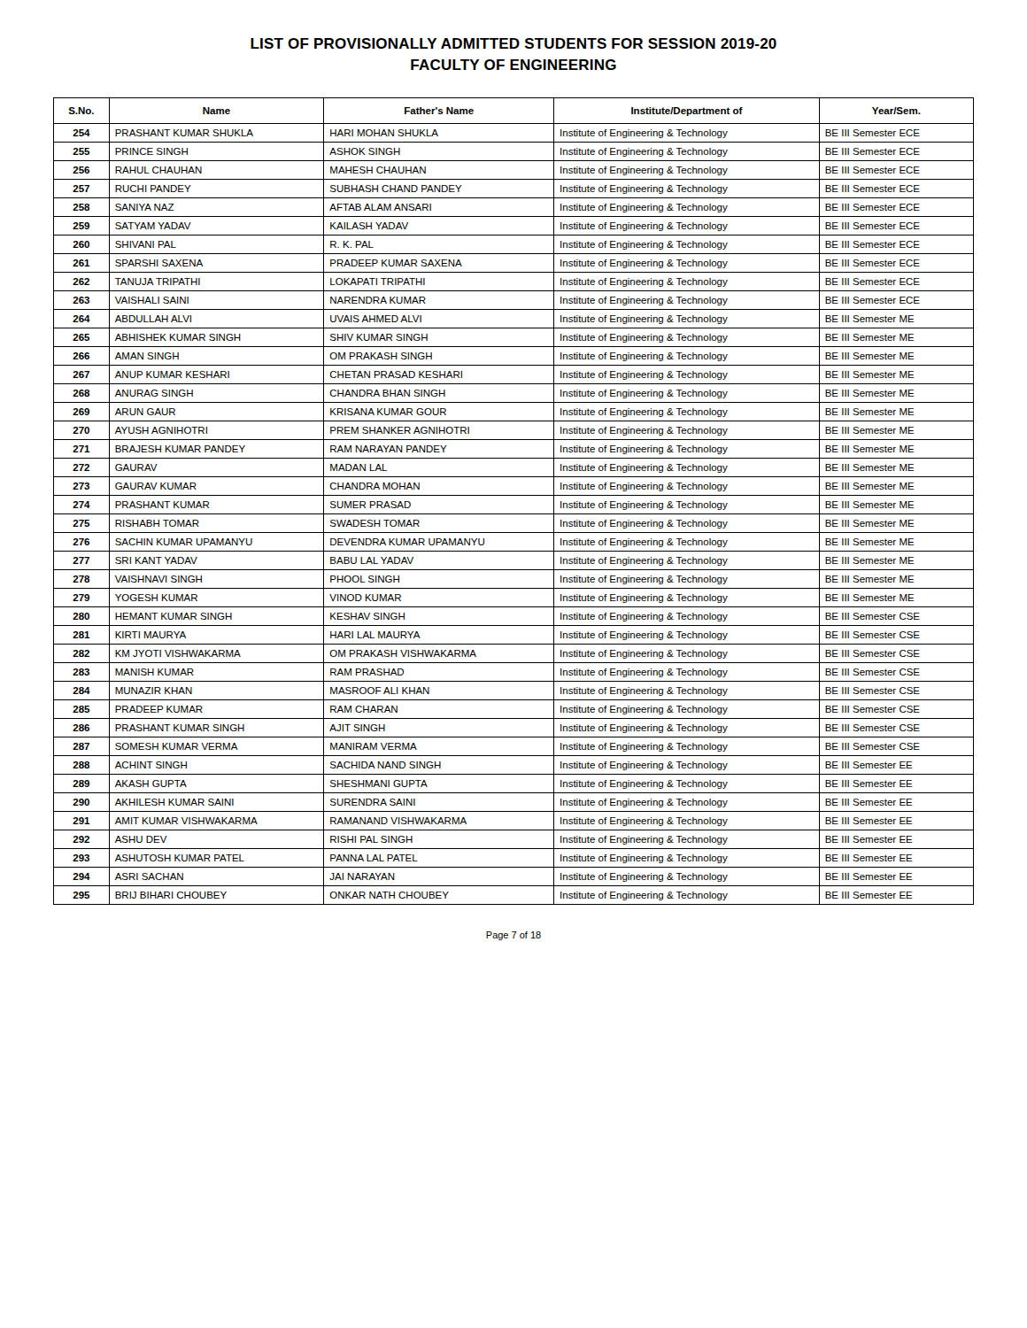LIST OF PROVISIONALLY ADMITTED STUDENTS FOR SESSION 2019-20
FACULTY OF ENGINEERING
| S.No. | Name | Father's Name | Institute/Department of | Year/Sem. |
| --- | --- | --- | --- | --- |
| 254 | PRASHANT KUMAR SHUKLA | HARI MOHAN SHUKLA | Institute of Engineering & Technology | BE III Semester ECE |
| 255 | PRINCE SINGH | ASHOK SINGH | Institute of Engineering & Technology | BE III Semester ECE |
| 256 | RAHUL CHAUHAN | MAHESH CHAUHAN | Institute of Engineering & Technology | BE III Semester ECE |
| 257 | RUCHI PANDEY | SUBHASH CHAND PANDEY | Institute of Engineering & Technology | BE III Semester ECE |
| 258 | SANIYA NAZ | AFTAB ALAM ANSARI | Institute of Engineering & Technology | BE III Semester ECE |
| 259 | SATYAM YADAV | KAILASH YADAV | Institute of Engineering & Technology | BE III Semester ECE |
| 260 | SHIVANI PAL | R. K. PAL | Institute of Engineering & Technology | BE III Semester ECE |
| 261 | SPARSHI SAXENA | PRADEEP KUMAR SAXENA | Institute of Engineering & Technology | BE III Semester ECE |
| 262 | TANUJA TRIPATHI | LOKAPATI TRIPATHI | Institute of Engineering & Technology | BE III Semester ECE |
| 263 | VAISHALI SAINI | NARENDRA KUMAR | Institute of Engineering & Technology | BE III Semester ECE |
| 264 | ABDULLAH ALVI | UVAIS AHMED ALVI | Institute of Engineering & Technology | BE III Semester ME |
| 265 | ABHISHEK KUMAR SINGH | SHIV KUMAR SINGH | Institute of Engineering & Technology | BE III Semester ME |
| 266 | AMAN SINGH | OM PRAKASH SINGH | Institute of Engineering & Technology | BE III Semester ME |
| 267 | ANUP KUMAR KESHARI | CHETAN PRASAD KESHARI | Institute of Engineering & Technology | BE III Semester ME |
| 268 | ANURAG SINGH | CHANDRA BHAN SINGH | Institute of Engineering & Technology | BE III Semester ME |
| 269 | ARUN GAUR | KRISANA KUMAR GOUR | Institute of Engineering & Technology | BE III Semester ME |
| 270 | AYUSH AGNIHOTRI | PREM SHANKER AGNIHOTRI | Institute of Engineering & Technology | BE III Semester ME |
| 271 | BRAJESH KUMAR PANDEY | RAM NARAYAN PANDEY | Institute of Engineering & Technology | BE III Semester ME |
| 272 | GAURAV | MADAN LAL | Institute of Engineering & Technology | BE III Semester ME |
| 273 | GAURAV KUMAR | CHANDRA MOHAN | Institute of Engineering & Technology | BE III Semester ME |
| 274 | PRASHANT KUMAR | SUMER PRASAD | Institute of Engineering & Technology | BE III Semester ME |
| 275 | RISHABH TOMAR | SWADESH TOMAR | Institute of Engineering & Technology | BE III Semester ME |
| 276 | SACHIN KUMAR UPAMANYU | DEVENDRA KUMAR UPAMANYU | Institute of Engineering & Technology | BE III Semester ME |
| 277 | SRI KANT YADAV | BABU LAL YADAV | Institute of Engineering & Technology | BE III Semester ME |
| 278 | VAISHNAVI SINGH | PHOOL SINGH | Institute of Engineering & Technology | BE III Semester ME |
| 279 | YOGESH KUMAR | VINOD KUMAR | Institute of Engineering & Technology | BE III Semester ME |
| 280 | HEMANT KUMAR SINGH | KESHAV SINGH | Institute of Engineering & Technology | BE III Semester CSE |
| 281 | KIRTI MAURYA | HARI LAL MAURYA | Institute of Engineering & Technology | BE III Semester CSE |
| 282 | KM JYOTI VISHWAKARMA | OM PRAKASH VISHWAKARMA | Institute of Engineering & Technology | BE III Semester CSE |
| 283 | MANISH KUMAR | RAM PRASHAD | Institute of Engineering & Technology | BE III Semester CSE |
| 284 | MUNAZIR KHAN | MASROOF ALI KHAN | Institute of Engineering & Technology | BE III Semester CSE |
| 285 | PRADEEP KUMAR | RAM CHARAN | Institute of Engineering & Technology | BE III Semester CSE |
| 286 | PRASHANT KUMAR SINGH | AJIT SINGH | Institute of Engineering & Technology | BE III Semester CSE |
| 287 | SOMESH KUMAR VERMA | MANIRAM VERMA | Institute of Engineering & Technology | BE III Semester CSE |
| 288 | ACHINT SINGH | SACHIDA NAND SINGH | Institute of Engineering & Technology | BE III Semester EE |
| 289 | AKASH GUPTA | SHESHMANI GUPTA | Institute of Engineering & Technology | BE III Semester EE |
| 290 | AKHILESH KUMAR SAINI | SURENDRA SAINI | Institute of Engineering & Technology | BE III Semester EE |
| 291 | AMIT KUMAR VISHWAKARMA | RAMANAND VISHWAKARMA | Institute of Engineering & Technology | BE III Semester EE |
| 292 | ASHU DEV | RISHI PAL SINGH | Institute of Engineering & Technology | BE III Semester EE |
| 293 | ASHUTOSH KUMAR PATEL | PANNA LAL PATEL | Institute of Engineering & Technology | BE III Semester EE |
| 294 | ASRI SACHAN | JAI NARAYAN | Institute of Engineering & Technology | BE III Semester EE |
| 295 | BRIJ BIHARI CHOUBEY | ONKAR NATH CHOUBEY | Institute of Engineering & Technology | BE III Semester EE |
Page 7 of 18